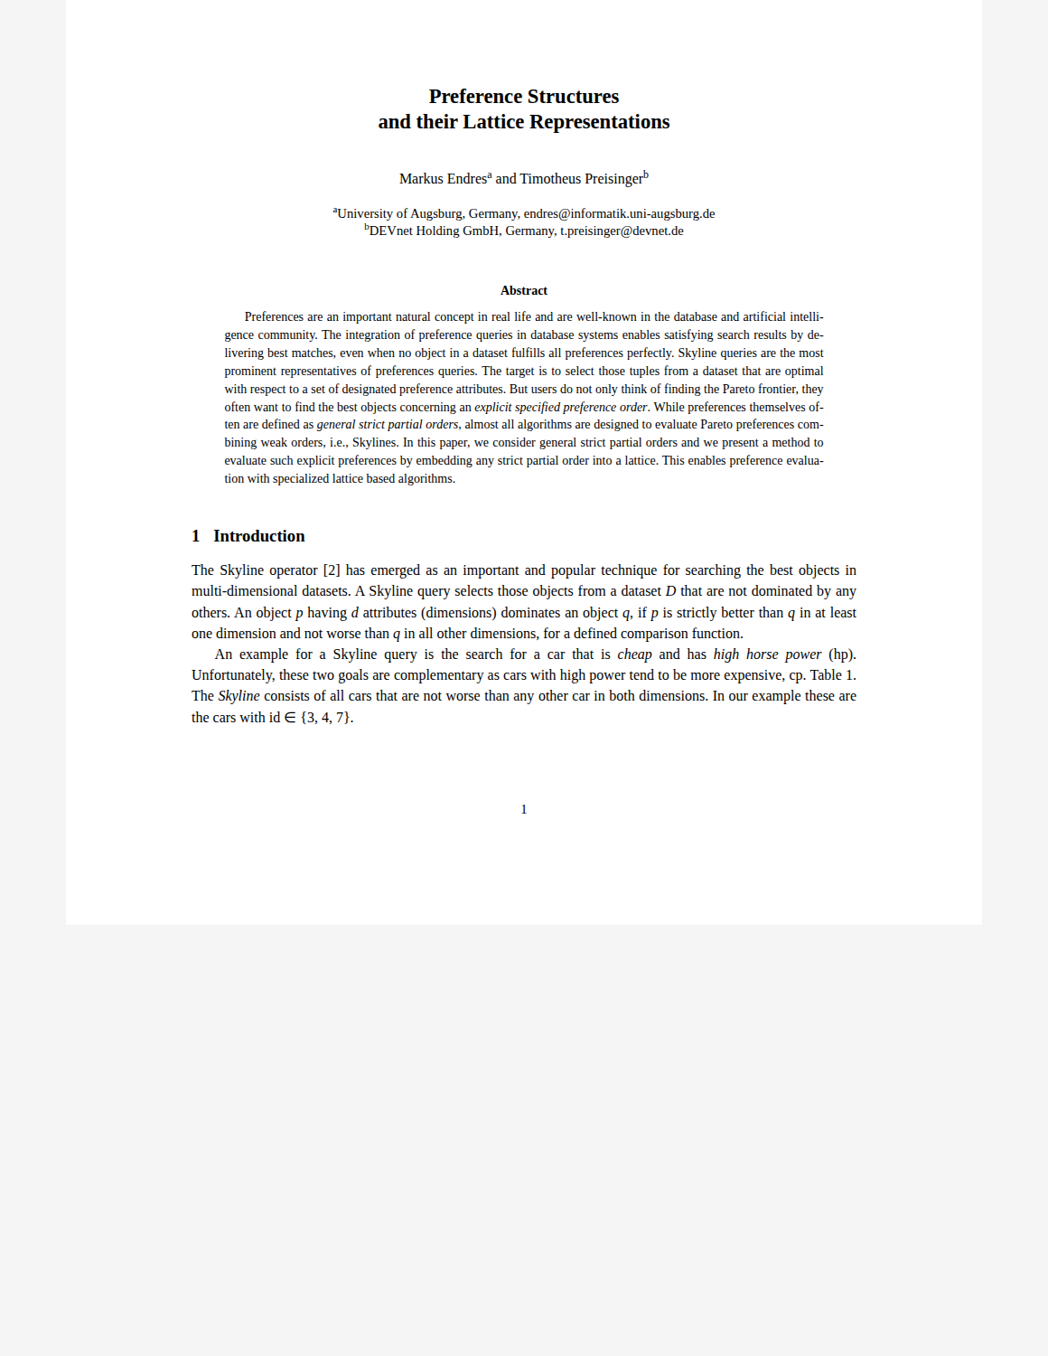Preference Structures
and their Lattice Representations
Markus Endresa and Timotheus Preisingerb
aUniversity of Augsburg, Germany, endres@informatik.uni-augsburg.de
bDEVnet Holding GmbH, Germany, t.preisinger@devnet.de
Abstract
Preferences are an important natural concept in real life and are well-known in the database and artificial intelligence community. The integration of preference queries in database systems enables satisfying search results by delivering best matches, even when no object in a dataset fulfills all preferences perfectly. Skyline queries are the most prominent representatives of preferences queries. The target is to select those tuples from a dataset that are optimal with respect to a set of designated preference attributes. But users do not only think of finding the Pareto frontier, they often want to find the best objects concerning an explicit specified preference order. While preferences themselves often are defined as general strict partial orders, almost all algorithms are designed to evaluate Pareto preferences combining weak orders, i.e., Skylines. In this paper, we consider general strict partial orders and we present a method to evaluate such explicit preferences by embedding any strict partial order into a lattice. This enables preference evaluation with specialized lattice based algorithms.
1 Introduction
The Skyline operator [2] has emerged as an important and popular technique for searching the best objects in multi-dimensional datasets. A Skyline query selects those objects from a dataset D that are not dominated by any others. An object p having d attributes (dimensions) dominates an object q, if p is strictly better than q in at least one dimension and not worse than q in all other dimensions, for a defined comparison function.
An example for a Skyline query is the search for a car that is cheap and has high horse power (hp). Unfortunately, these two goals are complementary as cars with high power tend to be more expensive, cp. Table 1. The Skyline consists of all cars that are not worse than any other car in both dimensions. In our example these are the cars with id ∈ {3, 4, 7}.
1